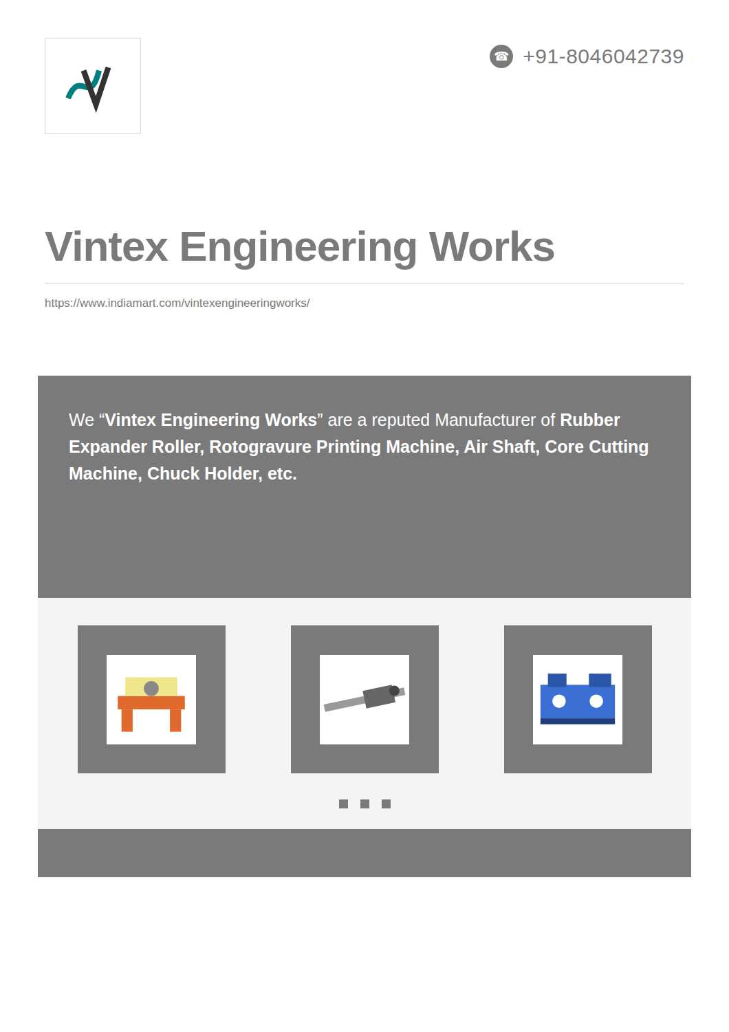☎ +91-8046042739
Vintex Engineering Works
https://www.indiamart.com/vintexengineeringworks/
We “Vintex Engineering Works” are a reputed Manufacturer of Rubber Expander Roller, Rotogravure Printing Machine, Air Shaft, Core Cutting Machine, Chuck Holder, etc.